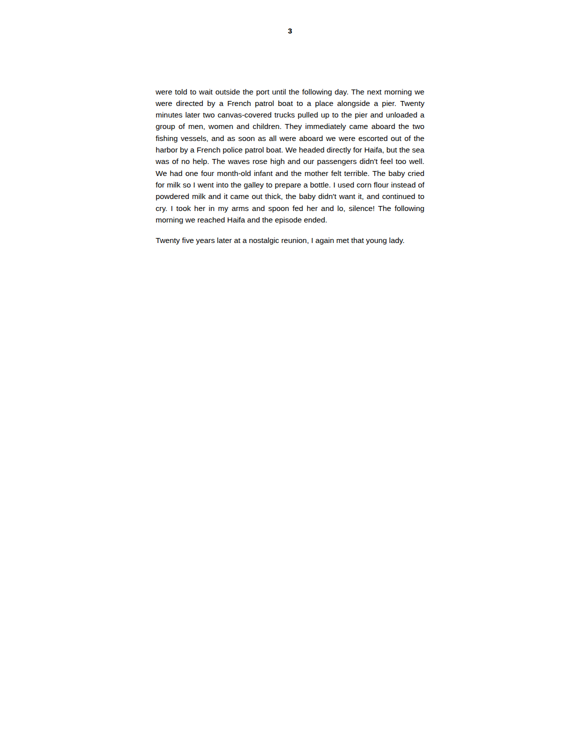3
were told to wait outside the port until the following day. The next morning we were directed by a French patrol boat to a place alongside a pier. Twenty minutes later two canvas-covered trucks pulled up to the pier and unloaded a group of men, women and children. They immediately came aboard the two fishing vessels, and as soon as all were aboard we were escorted out of the harbor by a French police patrol boat. We headed directly for Haifa, but the sea was of no help. The waves rose high and our passengers didn't feel too well. We had one four month-old infant and the mother felt terrible. The baby cried for milk so I went into the galley to prepare a bottle. I used corn flour instead of powdered milk and it came out thick, the baby didn't want it, and continued to cry. I took her in my arms and spoon fed her and lo, silence! The following morning we reached Haifa and the episode ended.
Twenty five years later at a nostalgic reunion, I again met that young lady.